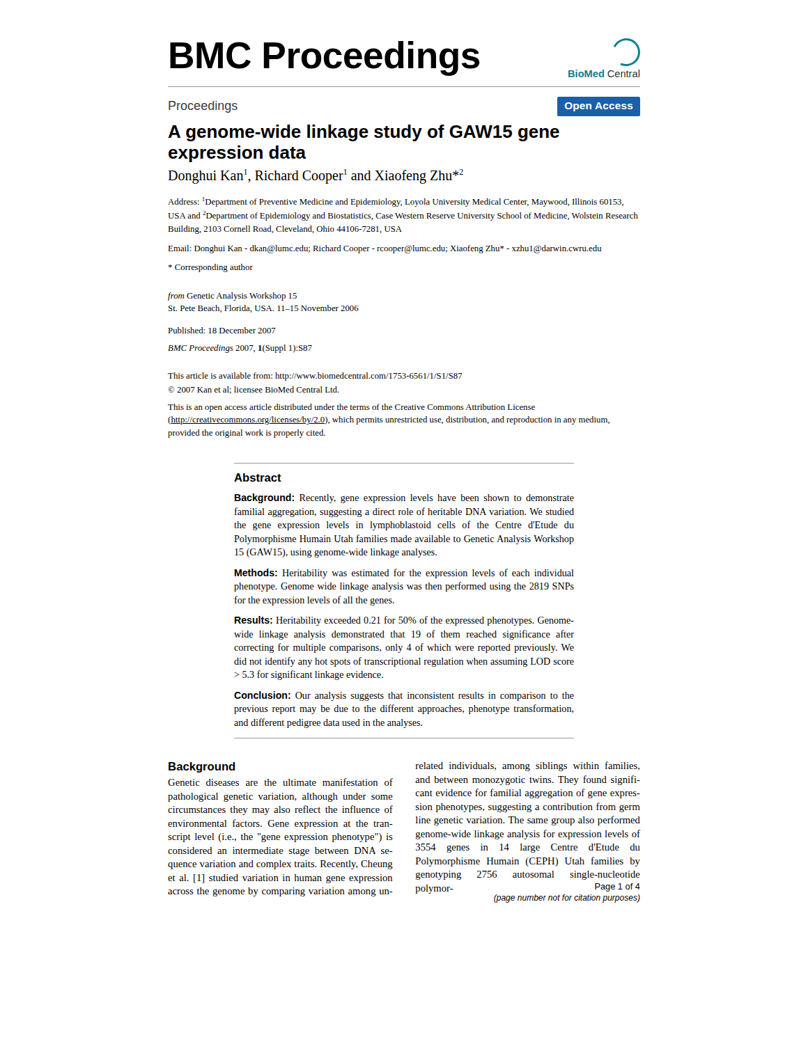BMC Proceedings
BioMed Central
Proceedings
Open Access
A genome-wide linkage study of GAW15 gene expression data
Donghui Kan1, Richard Cooper1 and Xiaofeng Zhu*2
Address: 1Department of Preventive Medicine and Epidemiology, Loyola University Medical Center, Maywood, Illinois 60153, USA and 2Department of Epidemiology and Biostatistics, Case Western Reserve University School of Medicine, Wolstein Research Building, 2103 Cornell Road, Cleveland, Ohio 44106-7281, USA
Email: Donghui Kan - dkan@lumc.edu; Richard Cooper - rcooper@lumc.edu; Xiaofeng Zhu* - xzhu1@darwin.cwru.edu
* Corresponding author
from Genetic Analysis Workshop 15
St. Pete Beach, Florida, USA. 11–15 November 2006
Published: 18 December 2007
BMC Proceedings 2007, 1(Suppl 1):S87
This article is available from: http://www.biomedcentral.com/1753-6561/1/S1/S87
© 2007 Kan et al; licensee BioMed Central Ltd.
This is an open access article distributed under the terms of the Creative Commons Attribution License (http://creativecommons.org/licenses/by/2.0), which permits unrestricted use, distribution, and reproduction in any medium, provided the original work is properly cited.
Abstract
Background: Recently, gene expression levels have been shown to demonstrate familial aggregation, suggesting a direct role of heritable DNA variation. We studied the gene expression levels in lymphoblastoid cells of the Centre d'Etude du Polymorphisme Humain Utah families made available to Genetic Analysis Workshop 15 (GAW15), using genome-wide linkage analyses.
Methods: Heritability was estimated for the expression levels of each individual phenotype. Genome wide linkage analysis was then performed using the 2819 SNPs for the expression levels of all the genes.
Results: Heritability exceeded 0.21 for 50% of the expressed phenotypes. Genome-wide linkage analysis demonstrated that 19 of them reached significance after correcting for multiple comparisons, only 4 of which were reported previously. We did not identify any hot spots of transcriptional regulation when assuming LOD score > 5.3 for significant linkage evidence.
Conclusion: Our analysis suggests that inconsistent results in comparison to the previous report may be due to the different approaches, phenotype transformation, and different pedigree data used in the analyses.
Background
Genetic diseases are the ultimate manifestation of pathological genetic variation, although under some circumstances they may also reflect the influence of environmental factors. Gene expression at the transcript level (i.e., the "gene expression phenotype") is considered an intermediate stage between DNA sequence variation and complex traits. Recently, Cheung et al. [1] studied variation in human gene expression across the genome by comparing variation among unrelated individuals, among siblings within families, and between monozygotic twins. They found significant evidence for familial aggregation of gene expression phenotypes, suggesting a contribution from germ line genetic variation. The same group also performed genome-wide linkage analysis for expression levels of 3554 genes in 14 large Centre d'Etude du Polymorphisme Humain (CEPH) Utah families by genotyping 2756 autosomal single-nucleotide polymor-
Page 1 of 4
(page number not for citation purposes)